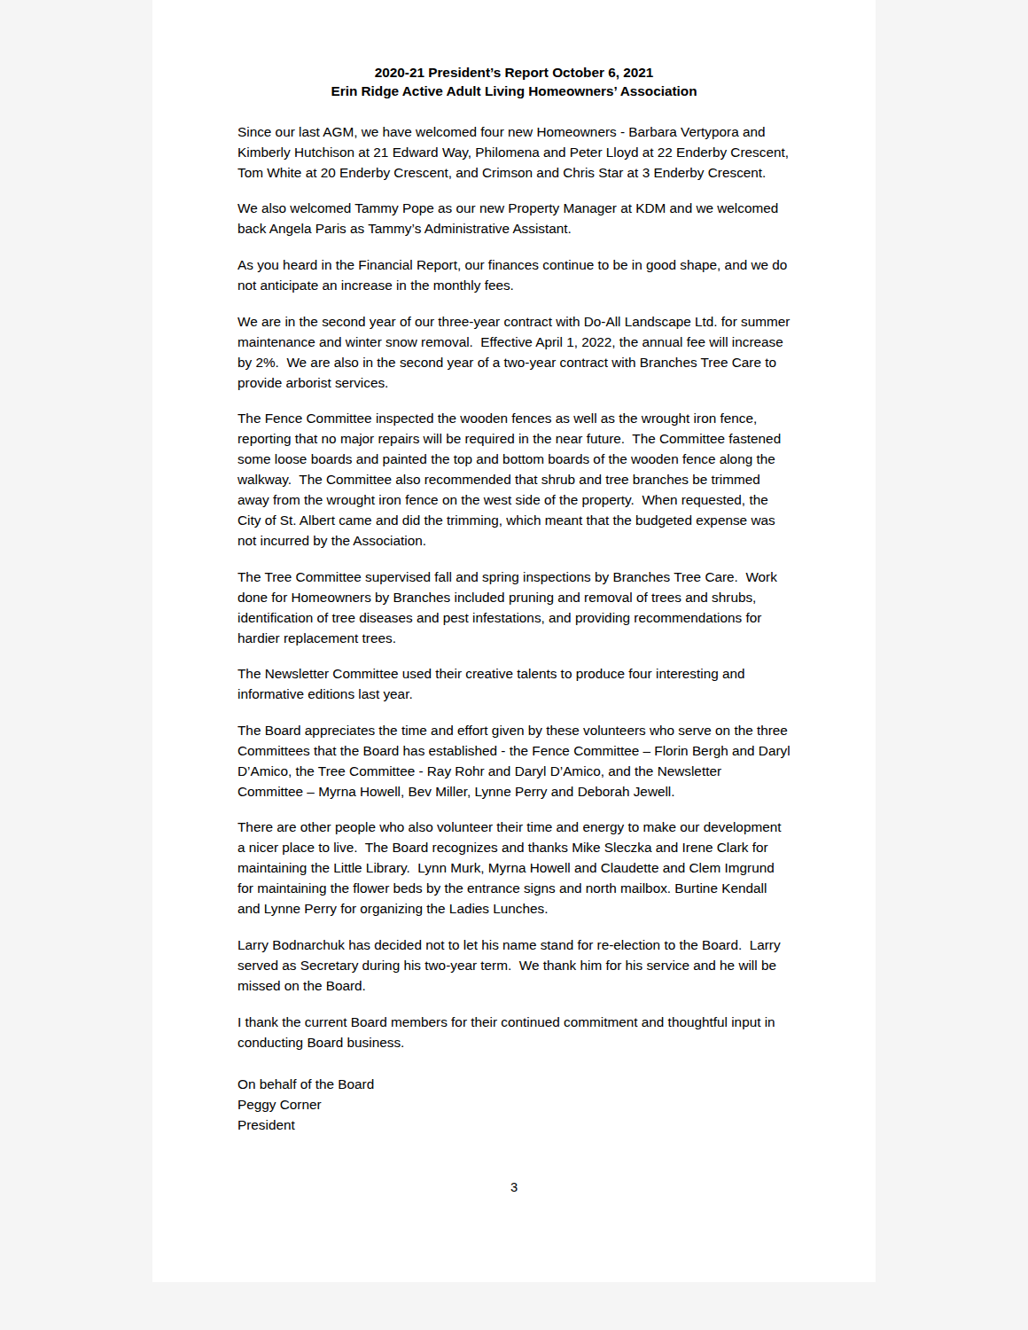2020-21 President’s Report October 6, 2021 Erin Ridge Active Adult Living Homeowners’ Association
Since our last AGM, we have welcomed four new Homeowners - Barbara Vertypora and Kimberly Hutchison at 21 Edward Way, Philomena and Peter Lloyd at 22 Enderby Crescent, Tom White at 20 Enderby Crescent, and Crimson and Chris Star at 3 Enderby Crescent.
We also welcomed Tammy Pope as our new Property Manager at KDM and we welcomed back Angela Paris as Tammy’s Administrative Assistant.
As you heard in the Financial Report, our finances continue to be in good shape, and we do not anticipate an increase in the monthly fees.
We are in the second year of our three-year contract with Do-All Landscape Ltd. for summer maintenance and winter snow removal. Effective April 1, 2022, the annual fee will increase by 2%. We are also in the second year of a two-year contract with Branches Tree Care to provide arborist services.
The Fence Committee inspected the wooden fences as well as the wrought iron fence, reporting that no major repairs will be required in the near future. The Committee fastened some loose boards and painted the top and bottom boards of the wooden fence along the walkway. The Committee also recommended that shrub and tree branches be trimmed away from the wrought iron fence on the west side of the property. When requested, the City of St. Albert came and did the trimming, which meant that the budgeted expense was not incurred by the Association.
The Tree Committee supervised fall and spring inspections by Branches Tree Care. Work done for Homeowners by Branches included pruning and removal of trees and shrubs, identification of tree diseases and pest infestations, and providing recommendations for hardier replacement trees.
The Newsletter Committee used their creative talents to produce four interesting and informative editions last year.
The Board appreciates the time and effort given by these volunteers who serve on the three Committees that the Board has established - the Fence Committee – Florin Bergh and Daryl D’Amico, the Tree Committee - Ray Rohr and Daryl D’Amico, and the Newsletter Committee – Myrna Howell, Bev Miller, Lynne Perry and Deborah Jewell.
There are other people who also volunteer their time and energy to make our development a nicer place to live. The Board recognizes and thanks Mike Sleczka and Irene Clark for maintaining the Little Library. Lynn Murk, Myrna Howell and Claudette and Clem Imgrund for maintaining the flower beds by the entrance signs and north mailbox. Burtine Kendall and Lynne Perry for organizing the Ladies Lunches.
Larry Bodnarchuk has decided not to let his name stand for re-election to the Board. Larry served as Secretary during his two-year term. We thank him for his service and he will be missed on the Board.
I thank the current Board members for their continued commitment and thoughtful input in conducting Board business.
On behalf of the Board
Peggy Corner
President
3